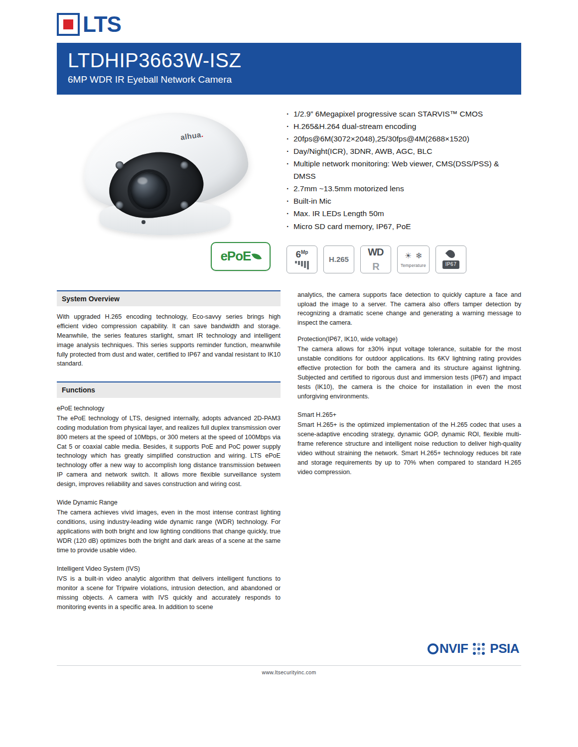LTS
LTDHIP3663W-ISZ
6MP WDR IR Eyeball Network Camera
alhua.
ePoE
1/2.9” 6Megapixel progressive scan STARVIS™ CMOS
H.265&H.264 dual-stream encoding
20fps@6M(3072×2048),25/30fps@4M(2688×1520)
Day/Night(ICR), 3DNR, AWB, AGC, BLC
Multiple network monitoring: Web viewer, CMS(DSS/PSS) & DMSS
2.7mm ~13.5mm motorized lens
Built-in Mic
Max. IR LEDs Length 50m
Micro SD card memory, IP67, PoE
6Mp
H.265
WDR
☀❄ Temperature
IP67
System Overview
With upgraded H.265 encoding technology, Eco-savvy series brings high efficient video compression capability. It can save bandwidth and storage. Meanwhile, the series features starlight, smart IR technology and intelligent image analysis techniques. This series supports reminder function, meanwhile fully protected from dust and water, certified to IP67 and vandal resistant to IK10 standard.
Functions
ePoE technology
The ePoE technology of LTS, designed internally, adopts advanced 2D-PAM3 coding modulation from physical layer, and realizes full duplex transmission over 800 meters at the speed of 10Mbps, or 300 meters at the speed of 100Mbps via Cat 5 or coaxial cable media. Besides, it supports PoE and PoC power supply technology which has greatly simplified construction and wiring. LTS ePoE technology offer a new way to accomplish long distance transmission between IP camera and network switch. It allows more flexible surveillance system design, improves reliability and saves construction and wiring cost.
Wide Dynamic Range
The camera achieves vivid images, even in the most intense contrast lighting conditions, using industry-leading wide dynamic range (WDR) technology. For applications with both bright and low lighting conditions that change quickly, true WDR (120 dB) optimizes both the bright and dark areas of a scene at the same time to provide usable video.
Intelligent Video System (IVS)
IVS is a built-in video analytic algorithm that delivers intelligent functions to monitor a scene for Tripwire violations, intrusion detection, and abandoned or missing objects. A camera with IVS quickly and accurately responds to monitoring events in a specific area. In addition to scene
analytics, the camera supports face detection to quickly capture a face and upload the image to a server. The camera also offers tamper detection by recognizing a dramatic scene change and generating a warning message to inspect the camera.
Protection(IP67, IK10, wide voltage)
The camera allows for ±30% input voltage tolerance, suitable for the most unstable conditions for outdoor applications. Its 6KV lightning rating provides effective protection for both the camera and its structure against lightning. Subjected and certified to rigorous dust and immersion tests (IP67) and impact tests (IK10), the camera is the choice for installation in even the most unforgiving environments.
Smart H.265+
Smart H.265+ is the optimized implementation of the H.265 codec that uses a scene-adaptive encoding strategy, dynamic GOP, dynamic ROI, flexible multi-frame reference structure and intelligent noise reduction to deliver high-quality video without straining the network. Smart H.265+ technology reduces bit rate and storage requirements by up to 70% when compared to standard H.265 video compression.
NVIF
PSIA
www.ltsecurityinc.com